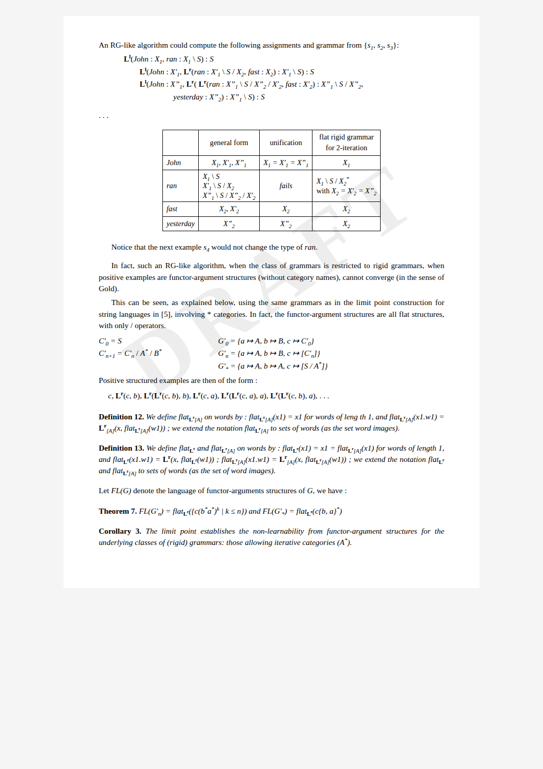An RG-like algorithm could compute the following assignments and grammar from {s1, s2, s3}:
Ll(John : X1, ran : X1 \ S) : S
Ll(John : X′1, Lr(ran : X′1 \ S / X2, fast : X2) : X′1 \ S) : S
Ll(John : X”1, Lr( Lr(ran : X”1 \ S / X”2 / X′2, fast : X′2) : X”1 \ S / X”2,
yesterday : X”2) : X”1 \ S) : S
. . .
| | general form | unification | flat rigid grammar for 2-iteration |
| --- | --- | --- | --- |
| John | X 1 , X′ 1 , X” 1 | X 1 = X′ 1 = X” 1 | X 1 |
| ran | X 1 \ S X′ 1 \ S / X 2 X” 1 \ S / X” 2 / X′ 2 | fails | X 1 \ S / X 2 * with X 2 = X′ 2 = X” 2 |
| fast | X 2 , X′ 2 | X 2 | X 2 |
| yesterday | X” 2 | X” 2 | X 2 |
Notice that the next example s4 would not change the type of ran.
In fact, such an RG-like algorithm, when the class of grammars is restricted to rigid grammars, when positive examples are functor-argument structures (without category names), cannot converge (in the sense of Gold).
This can be seen, as explained below, using the same grammars as in the limit point construction for string languages in [5], involving * categories. In fact, the functor-argument structures are all flat structures, with only / operators.
C′0 = S
G′0 = {a ↦ A, b ↦ B, c ↦ C′0}
C′n+1 = C′n / A* / B*
G′n = {a ↦ A, b ↦ B, c ↦ [C′n]}
G′* = {a ↦ A, b ↦ A, c ↦ [S / A*]}
Positive structured examples are then of the form :
c, Lr(c, b), Lr(Lr(c, b), b), Lr(c, a), Lr(Lr(c, a), a), Lr(Lr(c, b), a), . . .
Definition 12. We define flatLr[A] on words by : flatLr[A](x1) = x1 for words of leng th 1, and flatLr[A](x1.w1) = Lr[A](x, flatLr[A](w1)) ; we extend the notation flatLr[A] to sets of words (as the set word images).
Definition 13. We define flatLr and flatLr[A] on words by : flatLr(x1) = x1 = flatLr[A](x1) for words of length 1, and flatLr(x1.w1) = Lr(x, flatLr(w1)) ; flatLr[A](x1.w1) = Lr[A](x, flatLr[A](w1)) ; we extend the notation flatLr and flatLr[A] to sets of words (as the set of word images).
Let FL(G) denote the language of functor-arguments structures of G, we have :
Theorem 7. FL(G′n) = flatLr({c(b*a*)k | k ≤ n}) and FL(G′*) = flatLr(c{b, a}*)
Corollary 3. The limit point establishes the non-learnability from functor-argument structures for the underlying classes of (rigid) grammars: those allowing iterative categories (A*).